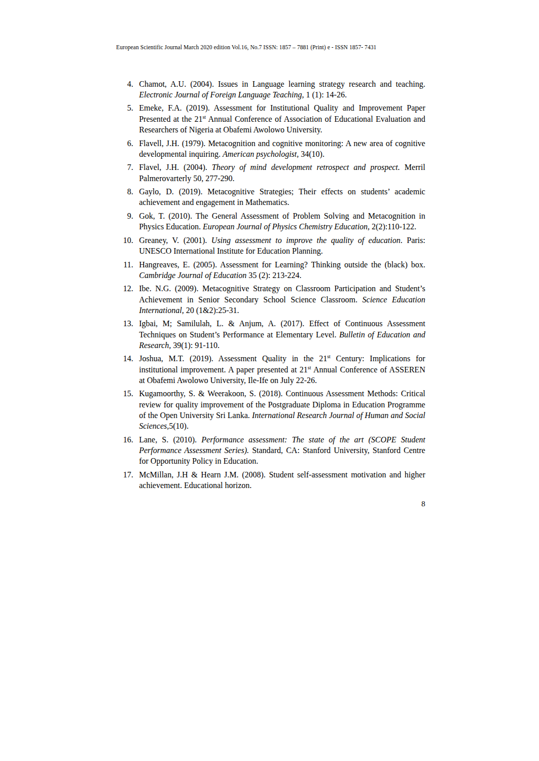European Scientific Journal March 2020 edition Vol.16, No.7 ISSN: 1857 – 7881 (Print) e - ISSN 1857- 7431
Chamot, A.U. (2004). Issues in Language learning strategy research and teaching. Electronic Journal of Foreign Language Teaching, 1 (1): 14-26.
Emeke, F.A. (2019). Assessment for Institutional Quality and Improvement Paper Presented at the 21st Annual Conference of Association of Educational Evaluation and Researchers of Nigeria at Obafemi Awolowo University.
Flavell, J.H. (1979). Metacognition and cognitive monitoring: A new area of cognitive developmental inquiring. American psychologist, 34(10).
Flavel, J.H. (2004). Theory of mind development retrospect and prospect. Merril Palmerovarterly 50, 277-290.
Gaylo, D. (2019). Metacognitive Strategies; Their effects on students’ academic achievement and engagement in Mathematics.
Gok, T. (2010). The General Assessment of Problem Solving and Metacognition in Physics Education. European Journal of Physics Chemistry Education, 2(2):110-122.
Greaney, V. (2001). Using assessment to improve the quality of education. Paris: UNESCO International Institute for Education Planning.
Hangreaves, E. (2005). Assessment for Learning? Thinking outside the (black) box. Cambridge Journal of Education 35 (2): 213-224.
Ibe. N.G. (2009). Metacognitive Strategy on Classroom Participation and Student’s Achievement in Senior Secondary School Science Classroom. Science Education International, 20 (1&2):25-31.
Igbai, M; Samilulah, L. & Anjum, A. (2017). Effect of Continuous Assessment Techniques on Student’s Performance at Elementary Level. Bulletin of Education and Research, 39(1): 91-110.
Joshua, M.T. (2019). Assessment Quality in the 21st Century: Implications for institutional improvement. A paper presented at 21st Annual Conference of ASSEREN at Obafemi Awolowo University, Ile-Ife on July 22-26.
Kugamoorthy, S. & Weerakoon, S. (2018). Continuous Assessment Methods: Critical review for quality improvement of the Postgraduate Diploma in Education Programme of the Open University Sri Lanka. International Research Journal of Human and Social Sciences, 5(10).
Lane, S. (2010). Performance assessment: The state of the art (SCOPE Student Performance Assessment Series). Standard, CA: Stanford University, Stanford Centre for Opportunity Policy in Education.
McMillan, J.H & Hearn J.M. (2008). Student self-assessment motivation and higher achievement. Educational horizon.
8